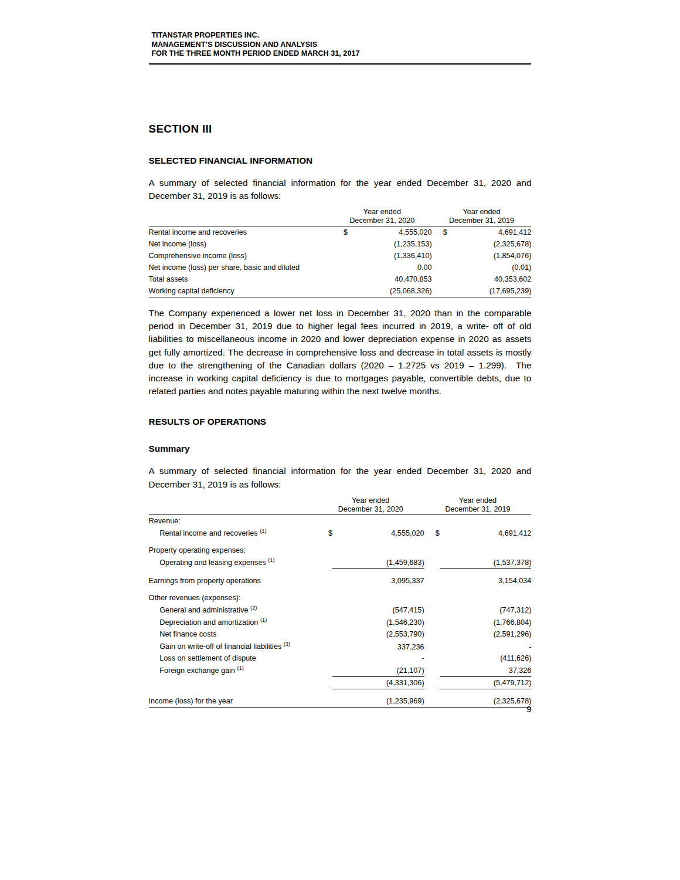TITANSTAR PROPERTIES INC.
MANAGEMENT’S DISCUSSION AND ANALYSIS
FOR THE THREE MONTH PERIOD ENDED MARCH 31, 2017
SECTION III
SELECTED FINANCIAL INFORMATION
A summary of selected financial information for the year ended December 31, 2020 and December 31, 2019 is as follows:
| | Year ended December 31, 2020 | Year ended December 31, 2019 |
| Rental income and recoveries | $ | 4,555,020 | $ | 4,691,412 |
| Net income (loss) | | (1,235,153) | | (2,325,678) |
| Comprehensive income (loss) | | (1,336,410) | | (1,854,076) |
| Net income (loss) per share, basic and diluted | | 0.00 | | (0.01) |
| Total assets | | 40,470,853 | | 40,353,602 |
| Working capital deficiency | | (25,068,326) | | (17,695,239) |
The Company experienced a lower net loss in December 31, 2020 than in the comparable period in December 31, 2019 due to higher legal fees incurred in 2019, a write- off of old liabilities to miscellaneous income in 2020 and lower depreciation expense in 2020 as assets get fully amortized. The decrease in comprehensive loss and decrease in total assets is mostly due to the strengthening of the Canadian dollars (2020 – 1.2725 vs 2019 – 1.299). The increase in working capital deficiency is due to mortgages payable, convertible debts, due to related parties and notes payable maturing within the next twelve months.
RESULTS OF OPERATIONS
Summary
A summary of selected financial information for the year ended December 31, 2020 and December 31, 2019 is as follows:
| | Year ended December 31, 2020 | Year ended December 31, 2019 |
| Revenue: | | | | |
| Rental income and recoveries (1) | $ | 4,555,020 | $ | 4,691,412 |
| Property operating expenses: | | | | |
| Operating and leasing expenses (1) | | (1,459,683) | | (1,537,378) |
| Earnings from property operations | | 3,095,337 | | 3,154,034 |
| Other revenues (expenses): | | | | |
| General and administrative (2) | | (547,415) | | (747,312) |
| Depreciation and amortization (1) | | (1,546,230) | | (1,766,804) |
| Net finance costs | | (2,553,790) | | (2,591,296) |
| Gain on write-off of financial liabilities (3) | | 337,236 | | - |
| Loss on settlement of dispute | | - | | (411,626) |
| Foreign exchange gain (1) | | (21,107) | | 37,326 |
| | | (4,331,306) | | (5,479,712) |
| Income (loss) for the year | | (1,235,969) | | (2,325,678) |
9